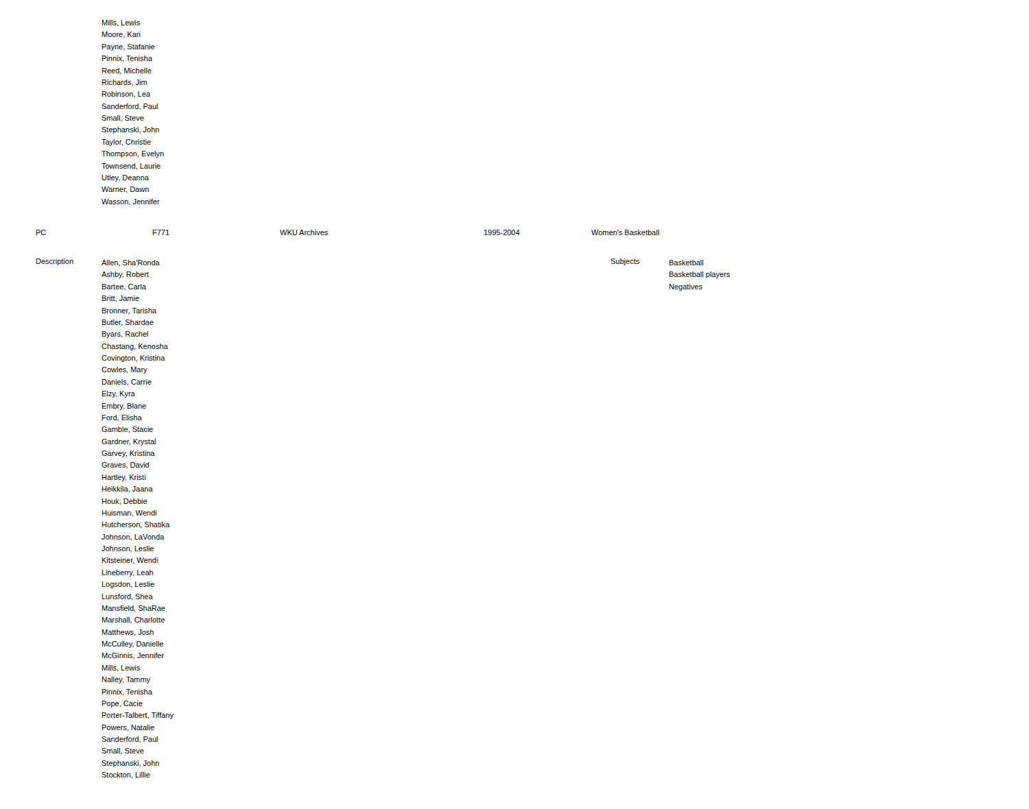Mills, Lewis
Moore, Kari
Payne, Stafanie
Pinnix, Tenisha
Reed, Michelle
Richards, Jim
Robinson, Lea
Sanderford, Paul
Small, Steve
Stephanski, John
Taylor, Christie
Thompson, Evelyn
Townsend, Laurie
Utley, Deanna
Warner, Dawn
Wasson, Jennifer
PC F771 WKU Archives 1995-2004 Women's Basketball
Description
Subjects
Basketball
Basketball players
Negatives
Allen, Sha'Ronda
Ashby, Robert
Bartee, Carla
Britt, Jamie
Bronner, Tarisha
Butler, Shardae
Byars, Rachel
Chastang, Kenosha
Covington, Kristina
Cowles, Mary
Daniels, Carrie
Elzy, Kyra
Embry, Blane
Ford, Elisha
Gamble, Stacie
Gardner, Krystal
Garvey, Kristina
Graves, David
Hartley, Kristi
Heikkila, Jaana
Houk, Debbie
Huisman, Wendi
Hutcherson, Shatika
Johnson, LaVonda
Johnson, Leslie
Kitsteiner, Wendi
Lineberry, Leah
Logsdon, Leslie
Lunsford, Shea
Mansfield, ShaRae
Marshall, Charlotte
Matthews, Josh
McCulley, Danielle
McGinnis, Jennifer
Mills, Lewis
Nalley, Tammy
Pinnix, Tenisha
Pope, Cacie
Porter-Talbert, Tiffany
Powers, Natalie
Sanderford, Paul
Small, Steve
Stephanski, John
Stockton, Lillie